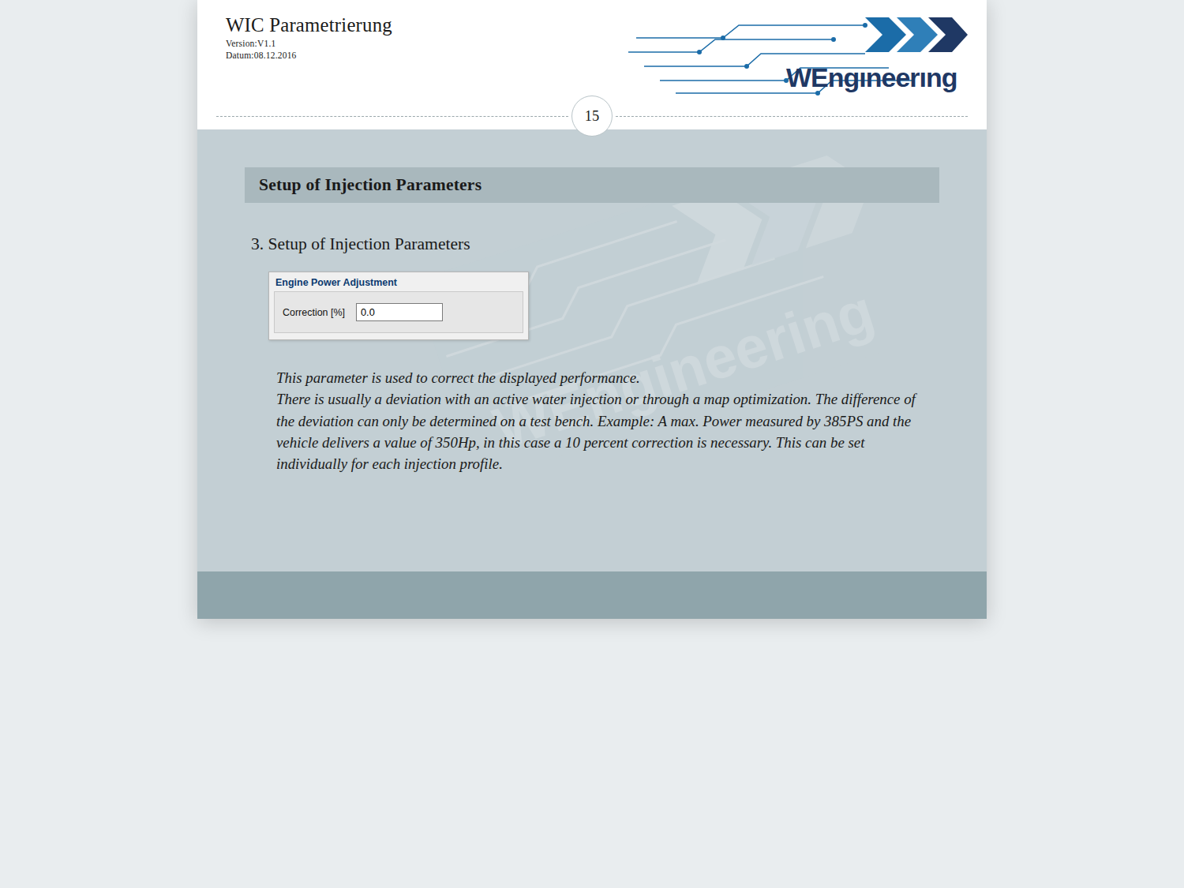WIC Parametrierung
Version:V1.1
Datum:08.12.2016
WEngıneerıng
15
WEngineering
Setup of Injection Parameters
3. Setup of Injection Parameters
Engine Power Adjustment
Correction [%]
This parameter is used to correct the displayed performance.
There is usually a deviation with an active water injection or through a map optimization. The difference of the deviation can only be determined on a test bench. Example: A max. Power measured by 385PS and the vehicle delivers a value of 350Hp, in this case a 10 percent correction is necessary. This can be set individually for each injection profile.